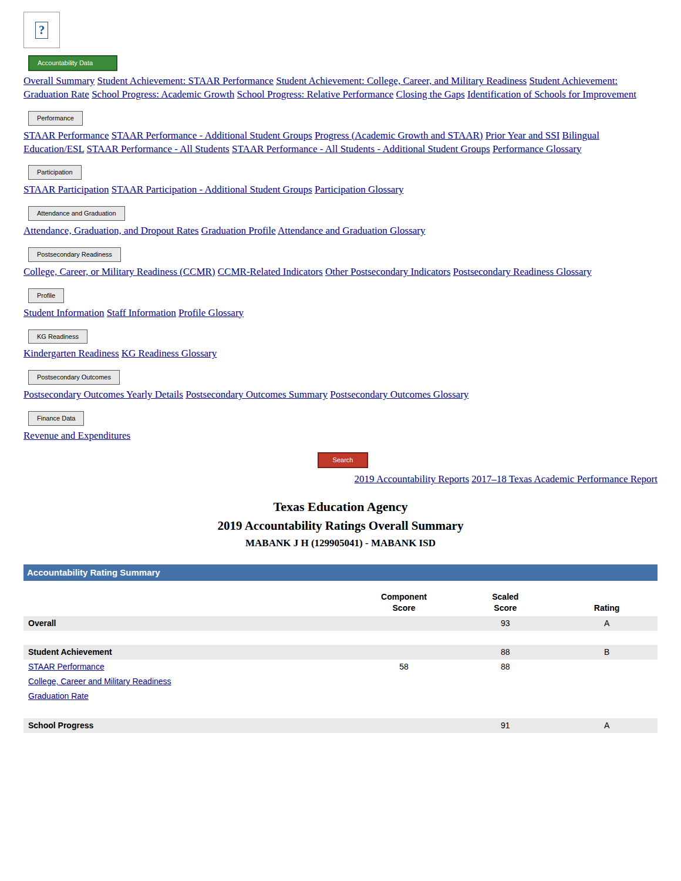?
Accountability Data
Overall Summary Student Achievement: STAAR Performance Student Achievement: College, Career, and Military Readiness Student Achievement: Graduation Rate School Progress: Academic Growth School Progress: Relative Performance Closing the Gaps Identification of Schools for Improvement
Performance
STAAR Performance STAAR Performance - Additional Student Groups Progress (Academic Growth and STAAR) Prior Year and SSI Bilingual Education/ESL STAAR Performance - All Students STAAR Performance - All Students - Additional Student Groups Performance Glossary
Participation
STAAR Participation STAAR Participation - Additional Student Groups Participation Glossary
Attendance and Graduation
Attendance, Graduation, and Dropout Rates Graduation Profile Attendance and Graduation Glossary
Postsecondary Readiness
College, Career, or Military Readiness (CCMR) CCMR-Related Indicators Other Postsecondary Indicators Postsecondary Readiness Glossary
Profile
Student Information Staff Information Profile Glossary
KG Readiness
Kindergarten Readiness KG Readiness Glossary
Postsecondary Outcomes
Postsecondary Outcomes Yearly Details Postsecondary Outcomes Summary Postsecondary Outcomes Glossary
Finance Data
Revenue and Expenditures
Search
2019 Accountability Reports 2017–18 Texas Academic Performance Report
Texas Education Agency
2019 Accountability Ratings Overall Summary
MABANK J H (129905041) - MABANK ISD
Accountability Rating Summary
| | Component Score | Scaled Score | Rating |
| --- | --- | --- | --- |
| Overall | | 93 | A |
| Student Achievement | | 88 | B |
| STAAR Performance | 58 | 88 | |
| College, Career and Military Readiness | | | |
| Graduation Rate | | | |
| School Progress | | 91 | A |